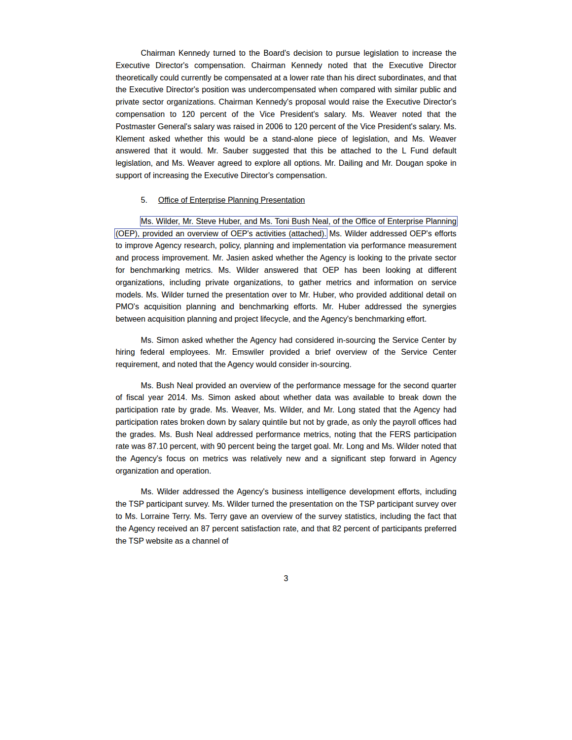Chairman Kennedy turned to the Board's decision to pursue legislation to increase the Executive Director's compensation. Chairman Kennedy noted that the Executive Director theoretically could currently be compensated at a lower rate than his direct subordinates, and that the Executive Director's position was undercompensated when compared with similar public and private sector organizations. Chairman Kennedy's proposal would raise the Executive Director's compensation to 120 percent of the Vice President's salary. Ms. Weaver noted that the Postmaster General's salary was raised in 2006 to 120 percent of the Vice President's salary. Ms. Klement asked whether this would be a stand-alone piece of legislation, and Ms. Weaver answered that it would. Mr. Sauber suggested that this be attached to the L Fund default legislation, and Ms. Weaver agreed to explore all options. Mr. Dailing and Mr. Dougan spoke in support of increasing the Executive Director's compensation.
5. Office of Enterprise Planning Presentation
Ms. Wilder, Mr. Steve Huber, and Ms. Toni Bush Neal, of the Office of Enterprise Planning (OEP), provided an overview of OEP's activities (attached). Ms. Wilder addressed OEP's efforts to improve Agency research, policy, planning and implementation via performance measurement and process improvement. Mr. Jasien asked whether the Agency is looking to the private sector for benchmarking metrics. Ms. Wilder answered that OEP has been looking at different organizations, including private organizations, to gather metrics and information on service models. Ms. Wilder turned the presentation over to Mr. Huber, who provided additional detail on PMO's acquisition planning and benchmarking efforts. Mr. Huber addressed the synergies between acquisition planning and project lifecycle, and the Agency's benchmarking effort.
Ms. Simon asked whether the Agency had considered in-sourcing the Service Center by hiring federal employees. Mr. Emswiler provided a brief overview of the Service Center requirement, and noted that the Agency would consider in-sourcing.
Ms. Bush Neal provided an overview of the performance message for the second quarter of fiscal year 2014. Ms. Simon asked about whether data was available to break down the participation rate by grade. Ms. Weaver, Ms. Wilder, and Mr. Long stated that the Agency had participation rates broken down by salary quintile but not by grade, as only the payroll offices had the grades. Ms. Bush Neal addressed performance metrics, noting that the FERS participation rate was 87.10 percent, with 90 percent being the target goal. Mr. Long and Ms. Wilder noted that the Agency's focus on metrics was relatively new and a significant step forward in Agency organization and operation.
Ms. Wilder addressed the Agency's business intelligence development efforts, including the TSP participant survey. Ms. Wilder turned the presentation on the TSP participant survey over to Ms. Lorraine Terry. Ms. Terry gave an overview of the survey statistics, including the fact that the Agency received an 87 percent satisfaction rate, and that 82 percent of participants preferred the TSP website as a channel of
3